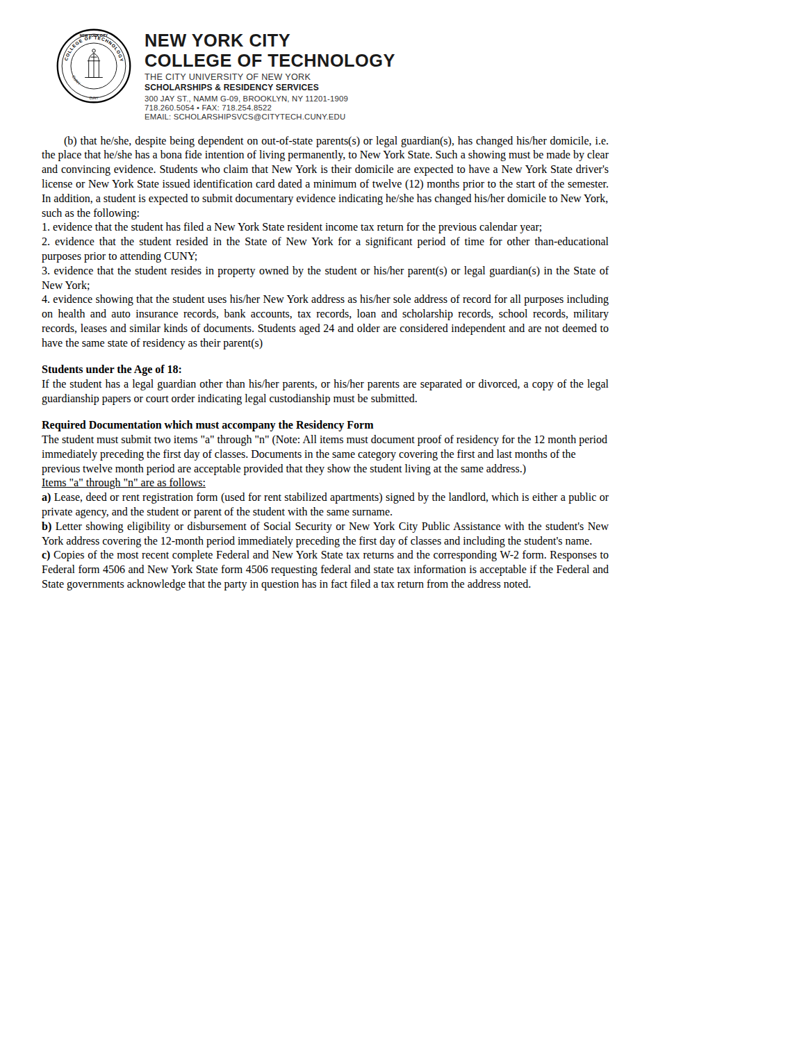NEW YORK CITY COLLEGE OF TECHNOLOGY CUNY CUNY
NEW YORK CITY
COLLEGE OF TECHNOLOGY
THE CITY UNIVERSITY OF NEW YORK
SCHOLARSHIPS & RESIDENCY SERVICES
300 JAY ST., NAMM G-09, BROOKLYN, NY 11201-1909
718.260.5054 • FAX: 718.254.8522
EMAIL: SCHOLARSHIPSVCS@CITYTECH.CUNY.EDU
(b) that he/she, despite being dependent on out-of-state parents(s) or legal guardian(s), has changed his/her domicile, i.e. the place that he/she has a bona fide intention of living permanently, to New York State. Such a showing must be made by clear and convincing evidence. Students who claim that New York is their domicile are expected to have a New York State driver's license or New York State issued identification card dated a minimum of twelve (12) months prior to the start of the semester. In addition, a student is expected to submit documentary evidence indicating he/she has changed his/her domicile to New York,
such as the following:
1. evidence that the student has filed a New York State resident income tax return for the previous calendar year;
2. evidence that the student resided in the State of New York for a significant period of time for other than-educational purposes prior to attending CUNY;
3. evidence that the student resides in property owned by the student or his/her parent(s) or legal guardian(s) in the State of New York;
4. evidence showing that the student uses his/her New York address as his/her sole address of record for all purposes including on health and auto insurance records, bank accounts, tax records, loan and scholarship records, school records, military records, leases and similar kinds of documents. Students aged 24 and older are considered independent and are not deemed to have the same state of residency as their parent(s)
Students under the Age of 18:
If the student has a legal guardian other than his/her parents, or his/her parents are separated or divorced, a copy of the legal guardianship papers or court order indicating legal custodianship must be submitted.
Required Documentation which must accompany the Residency Form
The student must submit two items "a" through "n" (Note: All items must document proof of residency for the 12 month period immediately preceding the first day of classes. Documents in the same category covering the first and last months of the previous twelve month period are acceptable provided that they show the student living at the same address.)
Items "a" through "n" are as follows:
a) Lease, deed or rent registration form (used for rent stabilized apartments) signed by the landlord, which is either a public or private agency, and the student or parent of the student with the same surname.
b) Letter showing eligibility or disbursement of Social Security or New York City Public Assistance with the student's New York address covering the 12-month period immediately preceding the first day of classes and including the student's name.
c) Copies of the most recent complete Federal and New York State tax returns and the corresponding W-2 form. Responses to Federal form 4506 and New York State form 4506 requesting federal and state tax information is acceptable if the Federal and State governments acknowledge that the party in question has in fact filed a tax return from the address noted.